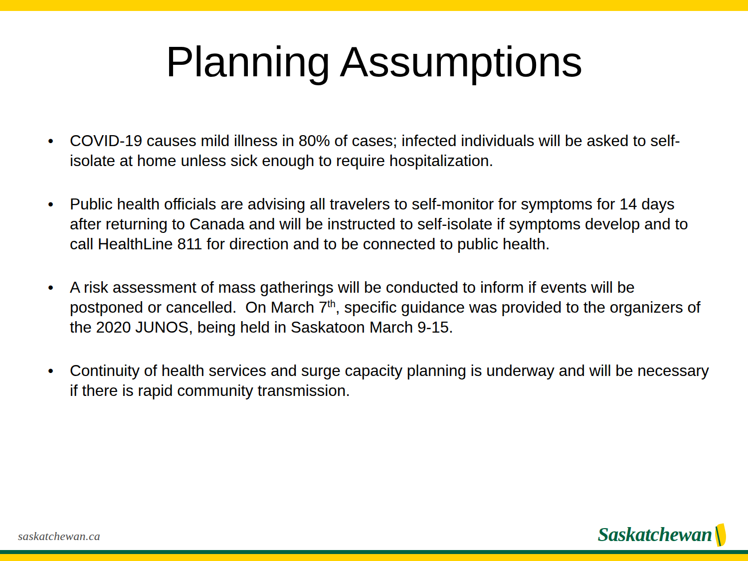Planning Assumptions
COVID-19 causes mild illness in 80% of cases; infected individuals will be asked to self-isolate at home unless sick enough to require hospitalization.
Public health officials are advising all travelers to self-monitor for symptoms for 14 days after returning to Canada and will be instructed to self-isolate if symptoms develop and to call HealthLine 811 for direction and to be connected to public health.
A risk assessment of mass gatherings will be conducted to inform if events will be postponed or cancelled. On March 7th, specific guidance was provided to the organizers of the 2020 JUNOS, being held in Saskatoon March 9-15.
Continuity of health services and surge capacity planning is underway and will be necessary if there is rapid community transmission.
saskatchewan.ca
Saskatchewan